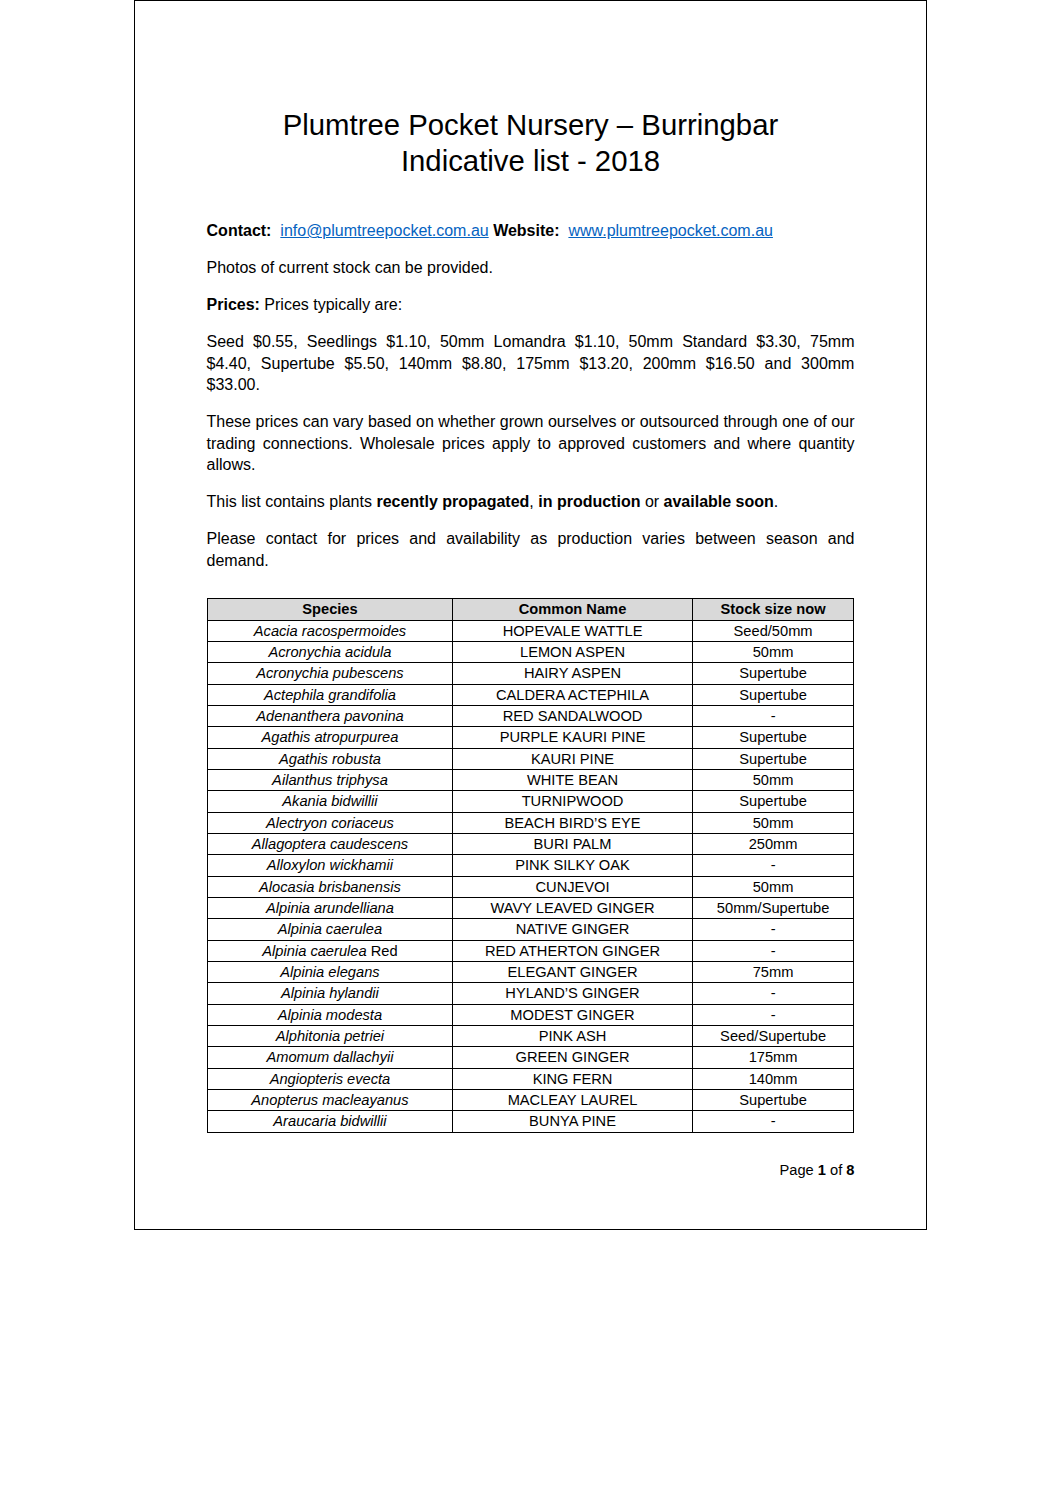Plumtree Pocket Nursery – Burringbar Indicative list - 2018
Contact: info@plumtreepocket.com.au Website: www.plumtreepocket.com.au
Photos of current stock can be provided.
Prices: Prices typically are:
Seed $0.55, Seedlings $1.10, 50mm Lomandra $1.10, 50mm Standard $3.30, 75mm $4.40, Supertube $5.50, 140mm $8.80, 175mm $13.20, 200mm $16.50 and 300mm $33.00.
These prices can vary based on whether grown ourselves or outsourced through one of our trading connections. Wholesale prices apply to approved customers and where quantity allows.
This list contains plants recently propagated, in production or available soon.
Please contact for prices and availability as production varies between season and demand.
| Species | Common Name | Stock size now |
| --- | --- | --- |
| Acacia racospermoides | HOPEVALE WATTLE | Seed/50mm |
| Acronychia acidula | LEMON ASPEN | 50mm |
| Acronychia pubescens | HAIRY ASPEN | Supertube |
| Actephila grandifolia | CALDERA ACTEPHILA | Supertube |
| Adenanthera pavonina | RED SANDALWOOD | - |
| Agathis atropurpurea | PURPLE KAURI PINE | Supertube |
| Agathis robusta | KAURI PINE | Supertube |
| Ailanthus triphysa | WHITE BEAN | 50mm |
| Akania bidwillii | TURNIPWOOD | Supertube |
| Alectryon coriaceus | BEACH BIRD’S EYE | 50mm |
| Allagoptera caudescens | BURI PALM | 250mm |
| Alloxylon wickhamii | PINK SILKY OAK | - |
| Alocasia brisbanensis | CUNJEVOI | 50mm |
| Alpinia arundelliana | WAVY LEAVED GINGER | 50mm/Supertube |
| Alpinia caerulea | NATIVE GINGER | - |
| Alpinia caerulea Red | RED ATHERTON GINGER | - |
| Alpinia elegans | ELEGANT GINGER | 75mm |
| Alpinia hylandii | HYLAND’S GINGER | - |
| Alpinia modesta | MODEST GINGER | - |
| Alphitonia petriei | PINK ASH | Seed/Supertube |
| Amomum dallachyii | GREEN GINGER | 175mm |
| Angiopteris evecta | KING FERN | 140mm |
| Anopterus macleayanus | MACLEAY LAUREL | Supertube |
| Araucaria bidwillii | BUNYA PINE | - |
Page 1 of 8